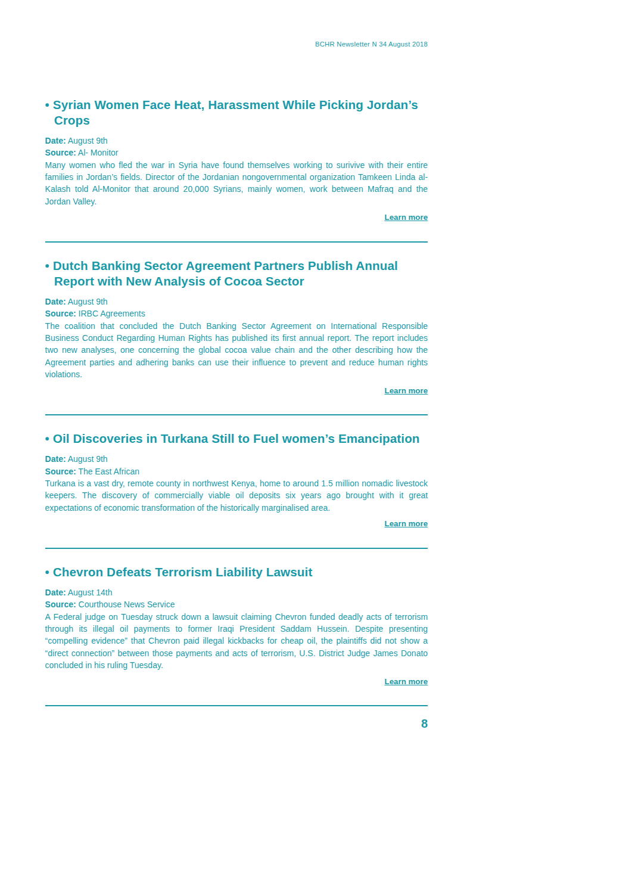BCHR Newsletter N 34 August 2018
Syrian Women Face Heat, Harassment While Picking Jordan’s Crops
Date: August 9th
Source: Al- Monitor
Many women who fled the war in Syria have found themselves working to surivive with their entire families in Jordan’s fields. Director of the Jordanian nongovernmental organization Tamkeen Linda al-Kalash told Al-Monitor that around 20,000 Syrians, mainly women, work between Mafraq and the Jordan Valley.
Learn more
Dutch Banking Sector Agreement Partners Publish Annual Report with New Analysis of Cocoa Sector
Date: August 9th
Source: IRBC Agreements
The coalition that concluded the Dutch Banking Sector Agreement on International Responsible Business Conduct Regarding Human Rights has published its first annual report. The report includes two new analyses, one concerning the global cocoa value chain and the other describing how the Agreement parties and adhering banks can use their influence to prevent and reduce human rights violations.
Learn more
Oil Discoveries in Turkana Still to Fuel women’s Emancipation
Date: August 9th
Source: The East African
Turkana is a vast dry, remote county in northwest Kenya, home to around 1.5 million nomadic livestock keepers. The discovery of commercially viable oil deposits six years ago brought with it great expectations of economic transformation of the historically marginalised area.
Learn more
Chevron Defeats Terrorism Liability Lawsuit
Date: August 14th
Source: Courthouse News Service
A Federal judge on Tuesday struck down a lawsuit claiming Chevron funded deadly acts of terrorism through its illegal oil payments to former Iraqi President Saddam Hussein. Despite presenting “compelling evidence” that Chevron paid illegal kickbacks for cheap oil, the plaintiffs did not show a “direct connection” between those payments and acts of terrorism, U.S. District Judge James Donato concluded in his ruling Tuesday.
Learn more
8